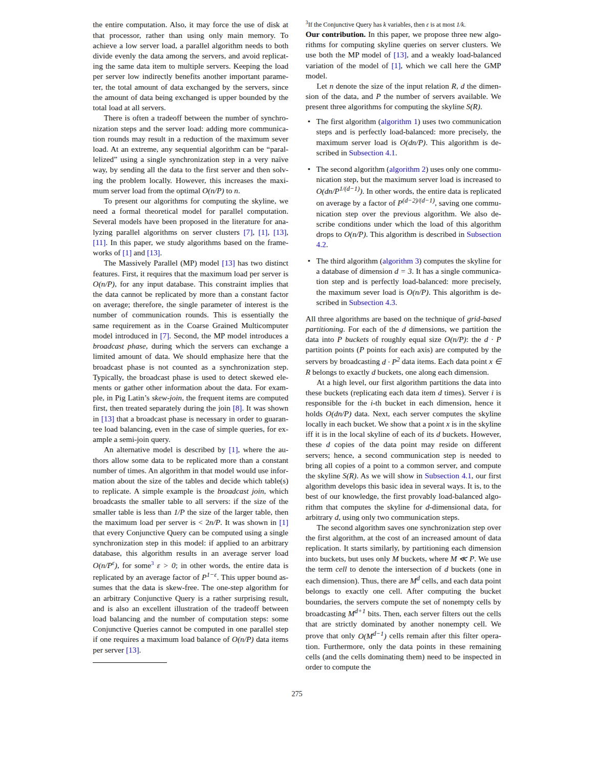the entire computation. Also, it may force the use of disk at that processor, rather than using only main memory. To achieve a low server load, a parallel algorithm needs to both divide evenly the data among the servers, and avoid replicating the same data item to multiple servers. Keeping the load per server low indirectly benefits another important parameter, the total amount of data exchanged by the servers, since the amount of data being exchanged is upper bounded by the total load at all servers.
There is often a tradeoff between the number of synchronization steps and the server load: adding more communication rounds may result in a reduction of the maximum sever load. At an extreme, any sequential algorithm can be “parallelized” using a single synchronization step in a very naïve way, by sending all the data to the first server and then solving the problem locally. However, this increases the maximum server load from the optimal O(n/P) to n.
To present our algorithms for computing the skyline, we need a formal theoretical model for parallel computation. Several models have been proposed in the literature for analyzing parallel algorithms on server clusters [7], [1], [13], [11]. In this paper, we study algorithms based on the frameworks of [1] and [13].
The Massively Parallel (MP) model [13] has two distinct features. First, it requires that the maximum load per server is O(n/P), for any input database. This constraint implies that the data cannot be replicated by more than a constant factor on average; therefore, the single parameter of interest is the number of communication rounds. This is essentially the same requirement as in the Coarse Grained Multicomputer model introduced in [7]. Second, the MP model introduces a broadcast phase, during which the servers can exchange a limited amount of data. We should emphasize here that the broadcast phase is not counted as a synchronization step. Typically, the broadcast phase is used to detect skewed elements or gather other information about the data. For example, in Pig Latin’s skew-join, the frequent items are computed first, then treated separately during the join [8]. It was shown in [13] that a broadcast phase is necessary in order to guarantee load balancing, even in the case of simple queries, for example a semi-join query.
An alternative model is described by [1], where the authors allow some data to be replicated more than a constant number of times. An algorithm in that model would use information about the size of the tables and decide which table(s) to replicate. A simple example is the broadcast join, which broadcasts the smaller table to all servers: if the size of the smaller table is less than 1/P the size of the larger table, then the maximum load per server is < 2n/P. It was shown in [1] that every Conjunctive Query can be computed using a single synchronization step in this model: if applied to an arbitrary database, this algorithm results in an average server load O(n/Pε), for some3 ε > 0; in other words, the entire data is replicated by an average factor of P1−ε. This upper bound assumes that the data is skew-free. The one-step algorithm for an arbitrary Conjunctive Query is a rather surprising result, and is also an excellent illustration of the tradeoff between load balancing and the number of computation steps: some Conjunctive Queries cannot be computed in one parallel step if one requires a maximum load balance of O(n/P) data items per server [13].
3If the Conjunctive Query has k variables, then ε is at most 1/k.
Our contribution. In this paper, we propose three new algorithms for computing skyline queries on server clusters. We use both the MP model of [13], and a weakly load-balanced variation of the model of [1], which we call here the GMP model.
Let n denote the size of the input relation R, d the dimension of the data, and P the number of servers available. We present three algorithms for computing the skyline S(R).
The first algorithm (algorithm 1) uses two communication steps and is perfectly load-balanced: more precisely, the maximum server load is O(dn/P). This algorithm is described in Subsection 4.1.
The second algorithm (algorithm 2) uses only one communication step, but the maximum server load is increased to O(dn/P1/(d−1)). In other words, the entire data is replicated on average by a factor of P(d−2)/(d−1), saving one communication step over the previous algorithm. We also describe conditions under which the load of this algorithm drops to O(n/P). This algorithm is described in Subsection 4.2.
The third algorithm (algorithm 3) computes the skyline for a database of dimension d = 3. It has a single communication step and is perfectly load-balanced: more precisely, the maximum sever load is O(n/P). This algorithm is described in Subsection 4.3.
All three algorithms are based on the technique of grid-based partitioning. For each of the d dimensions, we partition the data into P buckets of roughly equal size O(n/P): the d · P partition points (P points for each axis) are computed by the servers by broadcasting d · P2 data items. Each data point x ∈ R belongs to exactly d buckets, one along each dimension.
At a high level, our first algorithm partitions the data into these buckets (replicating each data item d times). Server i is responsible for the i-th bucket in each dimension, hence it holds O(dn/P) data. Next, each server computes the skyline locally in each bucket. We show that a point x is in the skyline iff it is in the local skyline of each of its d buckets. However, these d copies of the data point may reside on different servers; hence, a second communication step is needed to bring all copies of a point to a common server, and compute the skyline S(R). As we will show in Subsection 4.1, our first algorithm develops this basic idea in several ways. It is, to the best of our knowledge, the first provably load-balanced algorithm that computes the skyline for d-dimensional data, for arbitrary d, using only two communication steps.
The second algorithm saves one synchronization step over the first algorithm, at the cost of an increased amount of data replication. It starts similarly, by partitioning each dimension into buckets, but uses only M buckets, where M ≪ P. We use the term cell to denote the intersection of d buckets (one in each dimension). Thus, there are Md cells, and each data point belongs to exactly one cell. After computing the bucket boundaries, the servers compute the set of nonempty cells by broadcasting Md+1 bits. Then, each server filters out the cells that are strictly dominated by another nonempty cell. We prove that only O(Md−1) cells remain after this filter operation. Furthermore, only the data points in these remaining cells (and the cells dominating them) need to be inspected in order to compute the
275